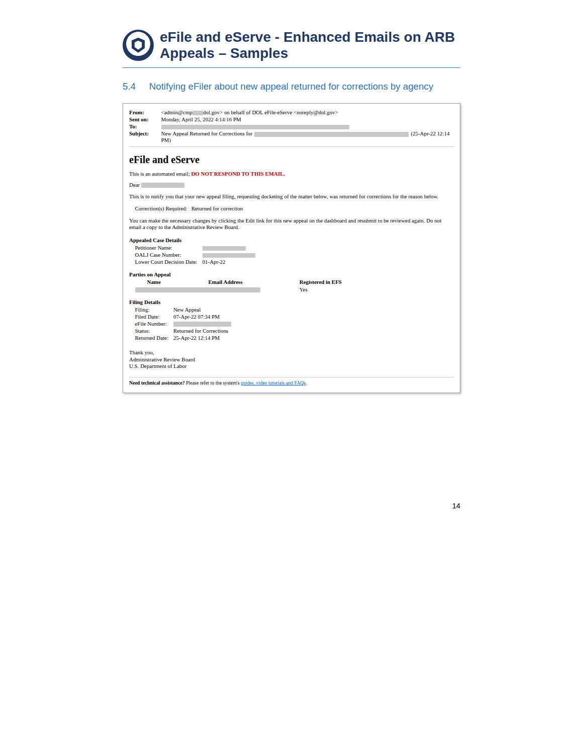eFile and eServe - Enhanced Emails on ARB Appeals – Samples
5.4 Notifying eFiler about new appeal returned for corrections by agency
| From: | <admin@cmp dol.gov> on behalf of DOL eFile-eServe <noreply@dol.gov> |
| Sent on: | Monday, April 25, 2022 4:14:16 PM |
| To: | |
| Subject: | New Appeal Returned for Corrections for (25-Apr-22 12:14 PM) |
eFile and eServe
This is an automated email; DO NOT RESPOND TO THIS EMAIL.
Dear
This is to notify you that your new appeal filing, requesting docketing of the matter below, was returned for corrections for the reason below.
Correction(s) Required: Returned for correction
You can make the necessary changes by clicking the Edit link for this new appeal on the dashboard and resubmit to be reviewed again. Do not email a copy to the Administrative Review Board.
Appealed Case Details
| Petitioner Name: | |
| OALJ Case Number: | |
| Lower Court Decision Date: | 01-Apr-22 |
Parties on Appeal
| Name | Email Address | Registered in EFS |
| --- | --- | --- |
| | Yes |
Filing Details
| Filing: | New Appeal |
| Filed Date: | 07-Apr-22 07:34 PM |
| eFile Number: | |
| Status: | Returned for Corrections |
| Returned Date: | 25-Apr-22 12:14 PM |
Thank you,
Administrative Review Board
U.S. Department of Labor
Need technical assistance? Please refer to the system's guides, video tutorials and FAQs.
14